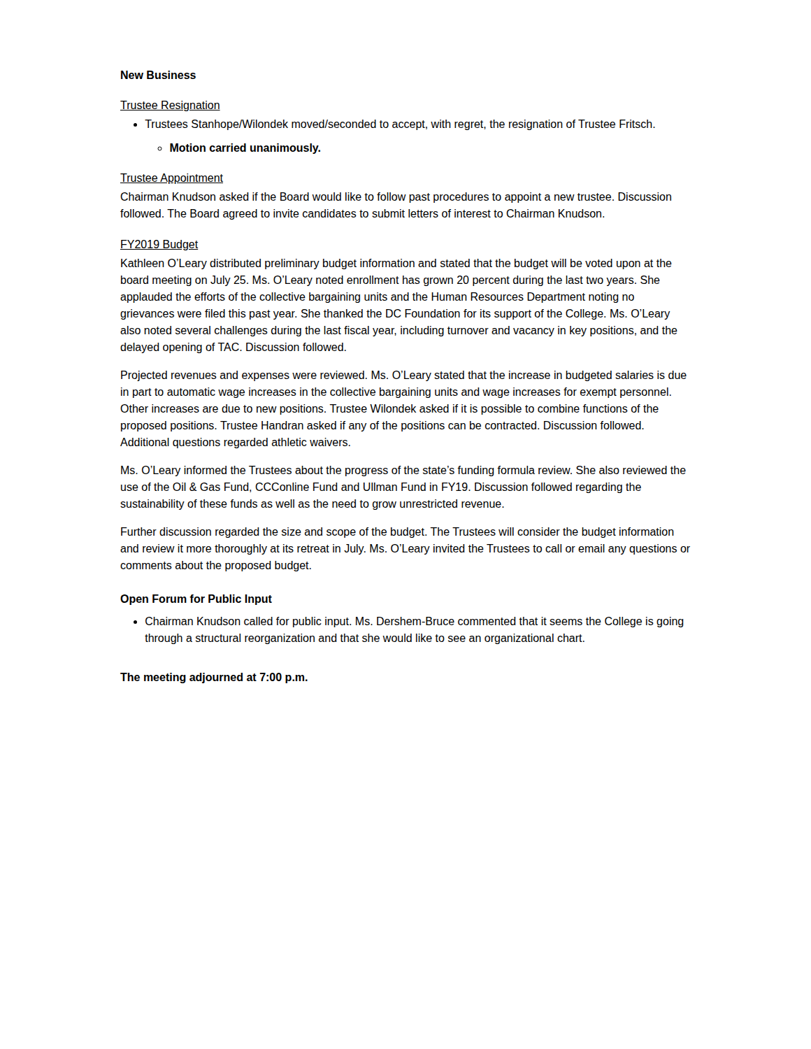New Business
Trustee Resignation
Trustees Stanhope/Wilondek moved/seconded to accept, with regret, the resignation of Trustee Fritsch.
Motion carried unanimously.
Trustee Appointment
Chairman Knudson asked if the Board would like to follow past procedures to appoint a new trustee. Discussion followed. The Board agreed to invite candidates to submit letters of interest to Chairman Knudson.
FY2019 Budget
Kathleen O’Leary distributed preliminary budget information and stated that the budget will be voted upon at the board meeting on July 25. Ms. O’Leary noted enrollment has grown 20 percent during the last two years. She applauded the efforts of the collective bargaining units and the Human Resources Department noting no grievances were filed this past year. She thanked the DC Foundation for its support of the College. Ms. O’Leary also noted several challenges during the last fiscal year, including turnover and vacancy in key positions, and the delayed opening of TAC. Discussion followed.
Projected revenues and expenses were reviewed. Ms. O’Leary stated that the increase in budgeted salaries is due in part to automatic wage increases in the collective bargaining units and wage increases for exempt personnel. Other increases are due to new positions. Trustee Wilondek asked if it is possible to combine functions of the proposed positions. Trustee Handran asked if any of the positions can be contracted. Discussion followed. Additional questions regarded athletic waivers.
Ms. O’Leary informed the Trustees about the progress of the state’s funding formula review. She also reviewed the use of the Oil & Gas Fund, CCConline Fund and Ullman Fund in FY19. Discussion followed regarding the sustainability of these funds as well as the need to grow unrestricted revenue.
Further discussion regarded the size and scope of the budget. The Trustees will consider the budget information and review it more thoroughly at its retreat in July. Ms. O’Leary invited the Trustees to call or email any questions or comments about the proposed budget.
Open Forum for Public Input
Chairman Knudson called for public input. Ms. Dershem-Bruce commented that it seems the College is going through a structural reorganization and that she would like to see an organizational chart.
The meeting adjourned at 7:00 p.m.